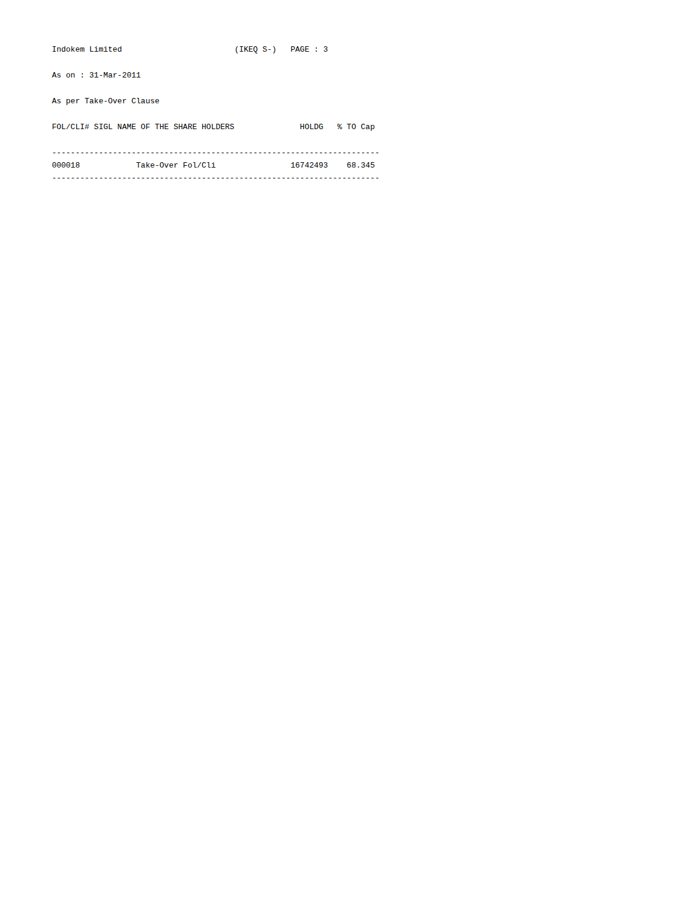Indokem Limited                        (IKEQ S-)   PAGE : 3

As on : 31-Mar-2011

As per Take-Over Clause

FOL/CLI# SIGL NAME OF THE SHARE HOLDERS              HOLDG   % TO Cap

----------------------------------------------------------------------
000018            Take-Over Fol/Cli                16742493    68.345
----------------------------------------------------------------------